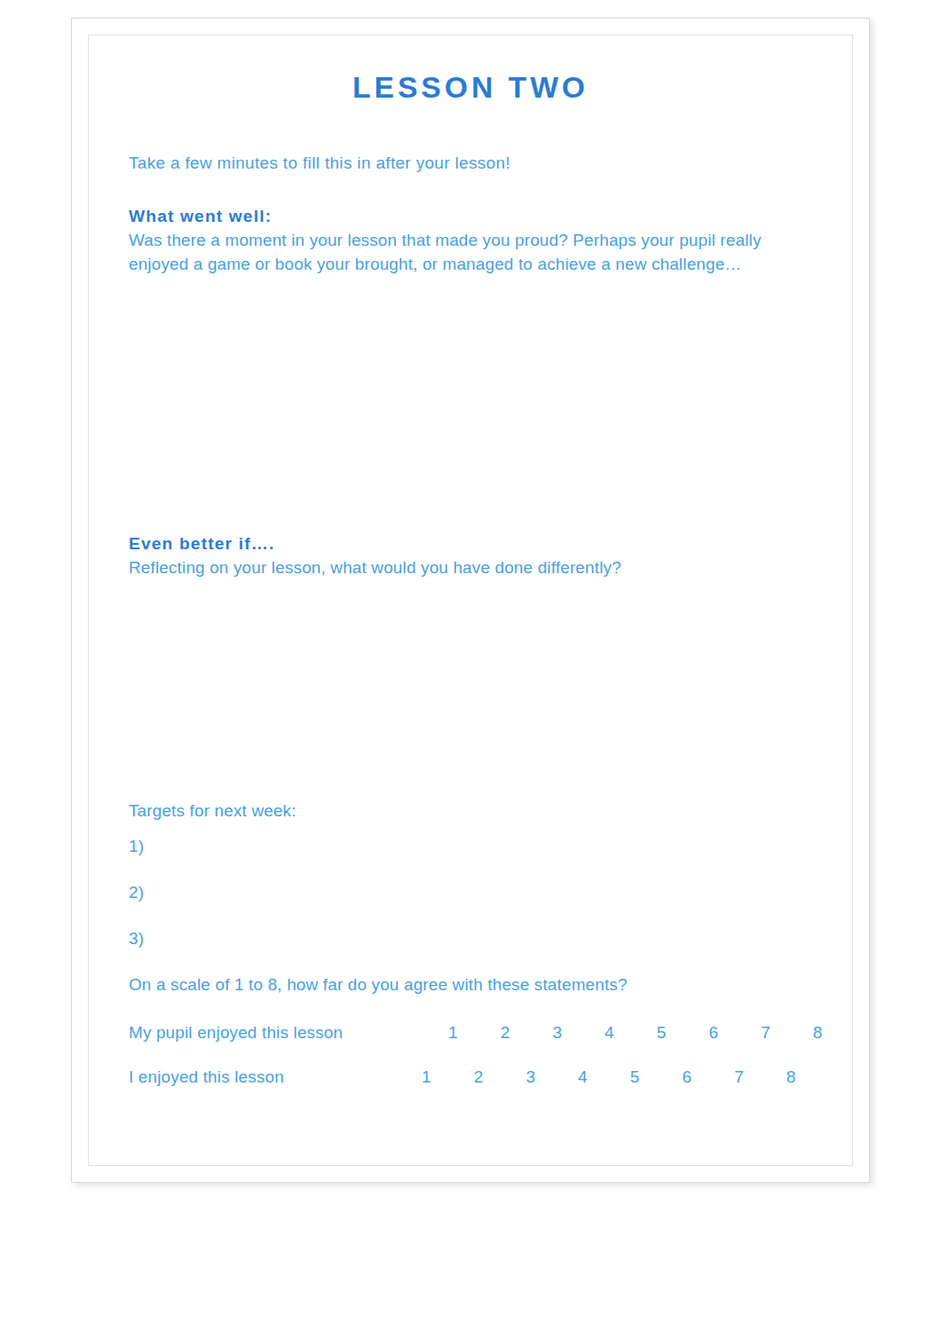LESSON TWO
Take a few minutes to fill this in after your lesson!
What went well:
Was there a moment in your lesson that made you proud? Perhaps your pupil really enjoyed a game or book your brought, or managed to achieve a new challenge…
Even better if….
Reflecting on your lesson, what would you have done differently?
Targets for next week:
1)
2)
3)
On a scale of 1 to 8, how far do you agree with these statements?
My pupil enjoyed this lesson 12345678
I enjoyed this lesson 12345678